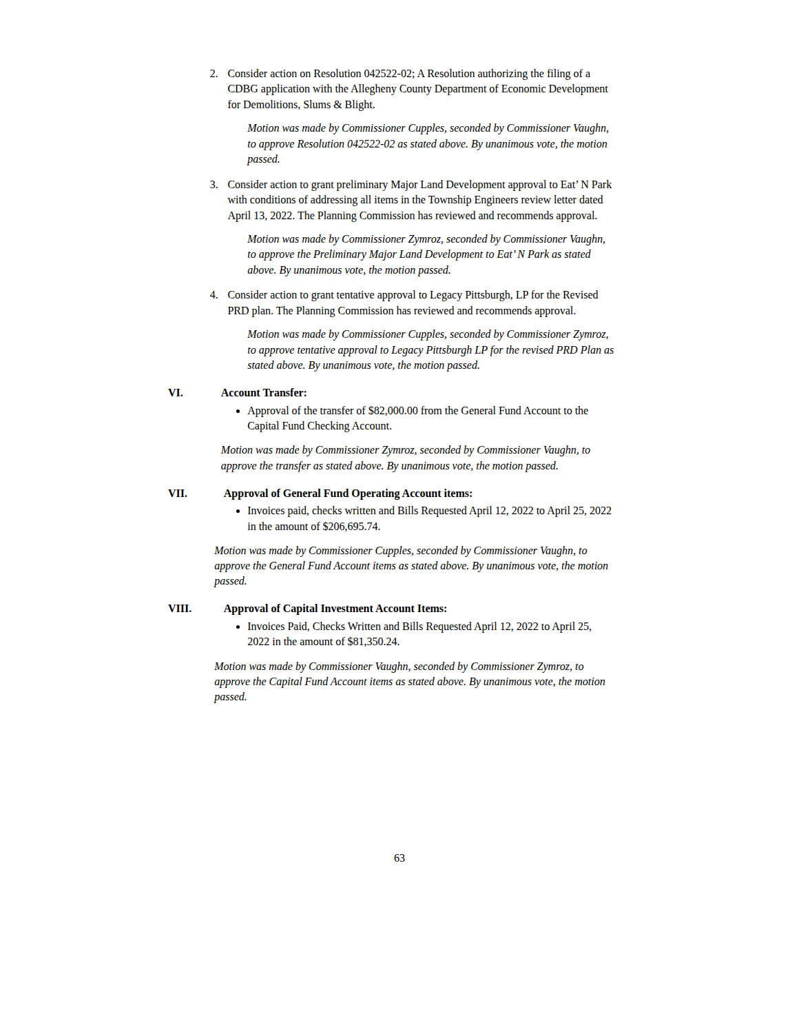Consider action on Resolution 042522-02; A Resolution authorizing the filing of a CDBG application with the Allegheny County Department of Economic Development for Demolitions, Slums & Blight.
Motion was made by Commissioner Cupples, seconded by Commissioner Vaughn, to approve Resolution 042522-02 as stated above. By unanimous vote, the motion passed.
Consider action to grant preliminary Major Land Development approval to Eat’ N Park with conditions of addressing all items in the Township Engineers review letter dated April 13, 2022. The Planning Commission has reviewed and recommends approval.
Motion was made by Commissioner Zymroz, seconded by Commissioner Vaughn, to approve the Preliminary Major Land Development to Eat’ N Park as stated above. By unanimous vote, the motion passed.
Consider action to grant tentative approval to Legacy Pittsburgh, LP for the Revised PRD plan. The Planning Commission has reviewed and recommends approval.
Motion was made by Commissioner Cupples, seconded by Commissioner Zymroz, to approve tentative approval to Legacy Pittsburgh LP for the revised PRD Plan as stated above. By unanimous vote, the motion passed.
VI. Account Transfer:
Approval of the transfer of $82,000.00 from the General Fund Account to the Capital Fund Checking Account.
Motion was made by Commissioner Zymroz, seconded by Commissioner Vaughn, to approve the transfer as stated above. By unanimous vote, the motion passed.
VII. Approval of General Fund Operating Account items:
Invoices paid, checks written and Bills Requested April 12, 2022 to April 25, 2022 in the amount of $206,695.74.
Motion was made by Commissioner Cupples, seconded by Commissioner Vaughn, to approve the General Fund Account items as stated above. By unanimous vote, the motion passed.
VIII. Approval of Capital Investment Account Items:
Invoices Paid, Checks Written and Bills Requested April 12, 2022 to April 25, 2022 in the amount of $81,350.24.
Motion was made by Commissioner Vaughn, seconded by Commissioner Zymroz, to approve the Capital Fund Account items as stated above. By unanimous vote, the motion passed.
63